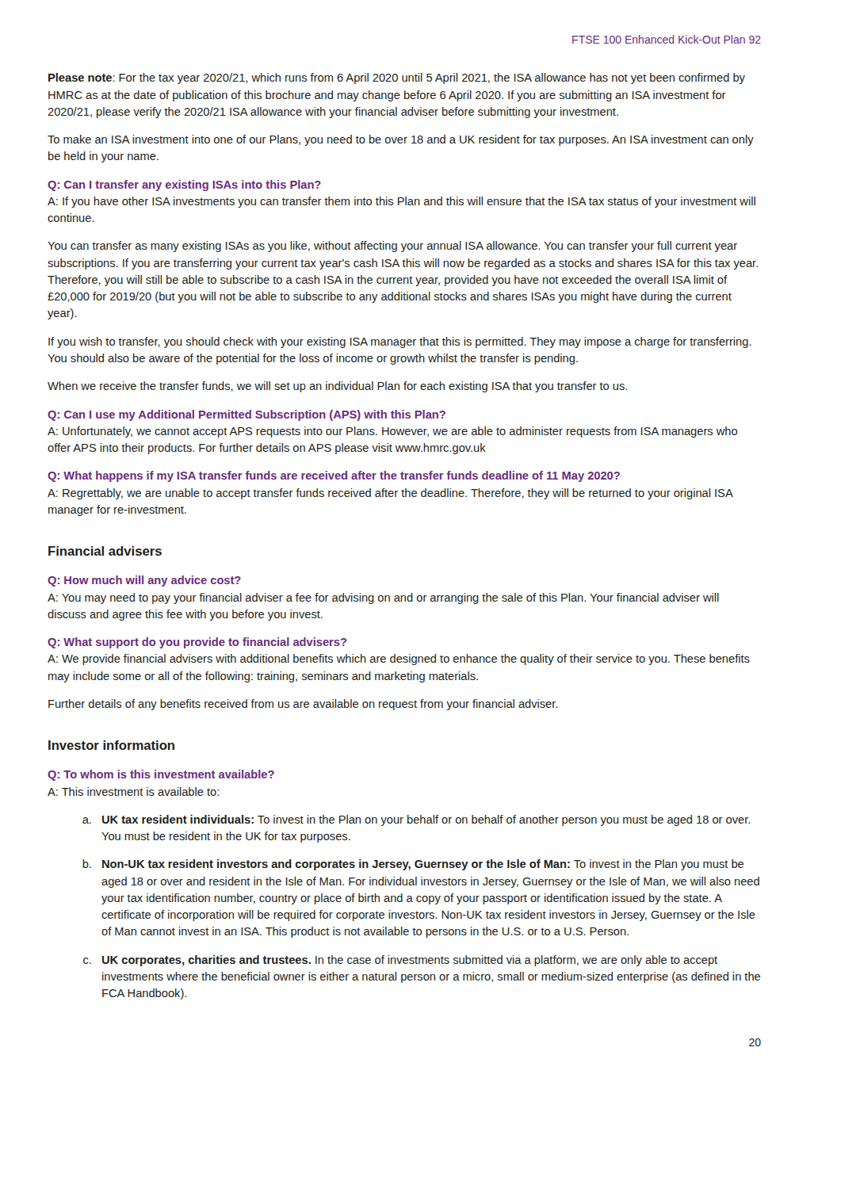FTSE 100 Enhanced Kick-Out Plan 92
Please note: For the tax year 2020/21, which runs from 6 April 2020 until 5 April 2021, the ISA allowance has not yet been confirmed by HMRC as at the date of publication of this brochure and may change before 6 April 2020. If you are submitting an ISA investment for 2020/21, please verify the 2020/21 ISA allowance with your financial adviser before submitting your investment.
To make an ISA investment into one of our Plans, you need to be over 18 and a UK resident for tax purposes. An ISA investment can only be held in your name.
Q: Can I transfer any existing ISAs into this Plan?
A: If you have other ISA investments you can transfer them into this Plan and this will ensure that the ISA tax status of your investment will continue.
You can transfer as many existing ISAs as you like, without affecting your annual ISA allowance. You can transfer your full current year subscriptions. If you are transferring your current tax year's cash ISA this will now be regarded as a stocks and shares ISA for this tax year. Therefore, you will still be able to subscribe to a cash ISA in the current year, provided you have not exceeded the overall ISA limit of £20,000 for 2019/20 (but you will not be able to subscribe to any additional stocks and shares ISAs you might have during the current year).
If you wish to transfer, you should check with your existing ISA manager that this is permitted. They may impose a charge for transferring. You should also be aware of the potential for the loss of income or growth whilst the transfer is pending.
When we receive the transfer funds, we will set up an individual Plan for each existing ISA that you transfer to us.
Q: Can I use my Additional Permitted Subscription (APS) with this Plan?
A: Unfortunately, we cannot accept APS requests into our Plans. However, we are able to administer requests from ISA managers who offer APS into their products. For further details on APS please visit www.hmrc.gov.uk
Q: What happens if my ISA transfer funds are received after the transfer funds deadline of 11 May 2020?
A: Regrettably, we are unable to accept transfer funds received after the deadline. Therefore, they will be returned to your original ISA manager for re-investment.
Financial advisers
Q: How much will any advice cost?
A: You may need to pay your financial adviser a fee for advising on and or arranging the sale of this Plan. Your financial adviser will discuss and agree this fee with you before you invest.
Q: What support do you provide to financial advisers?
A: We provide financial advisers with additional benefits which are designed to enhance the quality of their service to you. These benefits may include some or all of the following: training, seminars and marketing materials.
Further details of any benefits received from us are available on request from your financial adviser.
Investor information
Q: To whom is this investment available?
A: This investment is available to:
UK tax resident individuals: To invest in the Plan on your behalf or on behalf of another person you must be aged 18 or over. You must be resident in the UK for tax purposes.
Non-UK tax resident investors and corporates in Jersey, Guernsey or the Isle of Man: To invest in the Plan you must be aged 18 or over and resident in the Isle of Man. For individual investors in Jersey, Guernsey or the Isle of Man, we will also need your tax identification number, country or place of birth and a copy of your passport or identification issued by the state. A certificate of incorporation will be required for corporate investors. Non-UK tax resident investors in Jersey, Guernsey or the Isle of Man cannot invest in an ISA. This product is not available to persons in the U.S. or to a U.S. Person.
UK corporates, charities and trustees. In the case of investments submitted via a platform, we are only able to accept investments where the beneficial owner is either a natural person or a micro, small or medium-sized enterprise (as defined in the FCA Handbook).
20